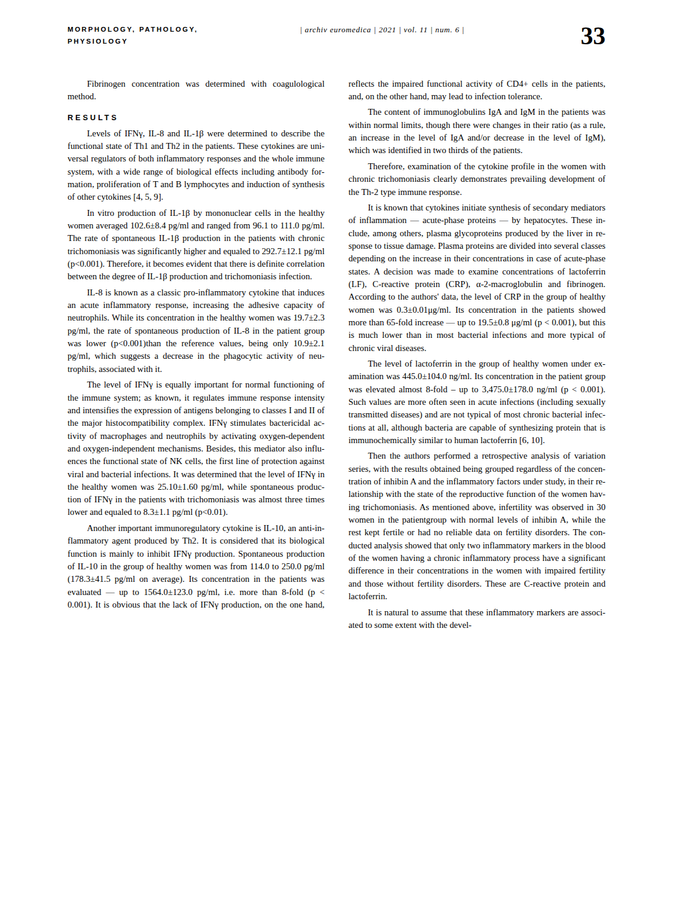Morphology, Pathology,
Physiology
| archiv euromedica | 2021 | vol. 11 | num. 6 |
33
Fibrinogen concentration was determined with coagulological method.
Results
Levels of IFNγ, IL-8 and IL-1β were determined to describe the functional state of Th1 and Th2 in the patients. These cytokines are universal regulators of both inflammatory responses and the whole immune system, with a wide range of biological effects including antibody formation, proliferation of T and B lymphocytes and induction of synthesis of other cytokines [4, 5, 9].
In vitro production of IL-1β by mononuclear cells in the healthy women averaged 102.6±8.4 pg/ml and ranged from 96.1 to 111.0 pg/ml. The rate of spontaneous IL-1β production in the patients with chronic trichomoniasis was significantly higher and equaled to 292.7±12.1 pg/ml (p<0.001). Therefore, it becomes evident that there is definite correlation between the degree of IL-1β production and trichomoniasis infection.
IL-8 is known as a classic pro-inflammatory cytokine that induces an acute inflammatory response, increasing the adhesive capacity of neutrophils. While its concentration in the healthy women was 19.7±2.3 pg/ml, the rate of spontaneous production of IL-8 in the patient group was lower (p<0.001)than the reference values, being only 10.9±2.1 pg/ml, which suggests a decrease in the phagocytic activity of neutrophils, associated with it.
The level of IFNγ is equally important for normal functioning of the immune system; as known, it regulates immune response intensity and intensifies the expression of antigens belonging to classes I and II of the major histocompatibility complex. IFNγ stimulates bactericidal activity of macrophages and neutrophils by activating oxygen-dependent and oxygen-independent mechanisms. Besides, this mediator also influences the functional state of NK cells, the first line of protection against viral and bacterial infections. It was determined that the level of IFNγ in the healthy women was 25.10±1.60 pg/ml, while spontaneous production of IFNγ in the patients with trichomoniasis was almost three times lower and equaled to 8.3±1.1 pg/ml (p<0.01).
Another important immunoregulatory cytokine is IL-10, an anti-inflammatory agent produced by Th2. It is considered that its biological function is mainly to inhibit IFNγ production. Spontaneous production of IL-10 in the group of healthy women was from 114.0 to 250.0 pg/ml (178.3±41.5 pg/ml on average). Its concentration in the patients was evaluated — up to 1564.0±123.0 pg/ml, i.e. more than 8-fold (p < 0.001). It is obvious that the lack of IFNγ production, on the one hand, reflects the impaired functional activity of CD4+ cells in the patients, and, on the other hand, may lead to infection tolerance.
The content of immunoglobulins IgA and IgM in the patients was within normal limits, though there were changes in their ratio (as a rule, an increase in the level of IgA and/or decrease in the level of IgM), which was identified in two thirds of the patients.
Therefore, examination of the cytokine profile in the women with chronic trichomoniasis clearly demonstrates prevailing development of the Th-2 type immune response.
It is known that cytokines initiate synthesis of secondary mediators of inflammation — acute-phase proteins — by hepatocytes. These include, among others, plasma glycoproteins produced by the liver in response to tissue damage. Plasma proteins are divided into several classes depending on the increase in their concentrations in case of acute-phase states. A decision was made to examine concentrations of lactoferrin (LF), C-reactive protein (CRP), α-2-macroglobulin and fibrinogen. According to the authors' data, the level of CRP in the group of healthy women was 0.3±0.01μg/ml. Its concentration in the patients showed more than 65-fold increase — up to 19.5±0.8 μg/ml (p < 0.001), but this is much lower than in most bacterial infections and more typical of chronic viral diseases.
The level of lactoferrin in the group of healthy women under examination was 445.0±104.0 ng/ml. Its concentration in the patient group was elevated almost 8-fold – up to 3,475.0±178.0 ng/ml (p < 0.001). Such values are more often seen in acute infections (including sexually transmitted diseases) and are not typical of most chronic bacterial infections at all, although bacteria are capable of synthesizing protein that is immunochemically similar to human lactoferrin [6, 10].
Then the authors performed a retrospective analysis of variation series, with the results obtained being grouped regardless of the concentration of inhibin A and the inflammatory factors under study, in their relationship with the state of the reproductive function of the women having trichomoniasis. As mentioned above, infertility was observed in 30 women in the patientgroup with normal levels of inhibin A, while the rest kept fertile or had no reliable data on fertility disorders. The conducted analysis showed that only two inflammatory markers in the blood of the women having a chronic inflammatory process have a significant difference in their concentrations in the women with impaired fertility and those without fertility disorders. These are C-reactive protein and lactoferrin.
It is natural to assume that these inflammatory markers are associated to some extent with the devel-